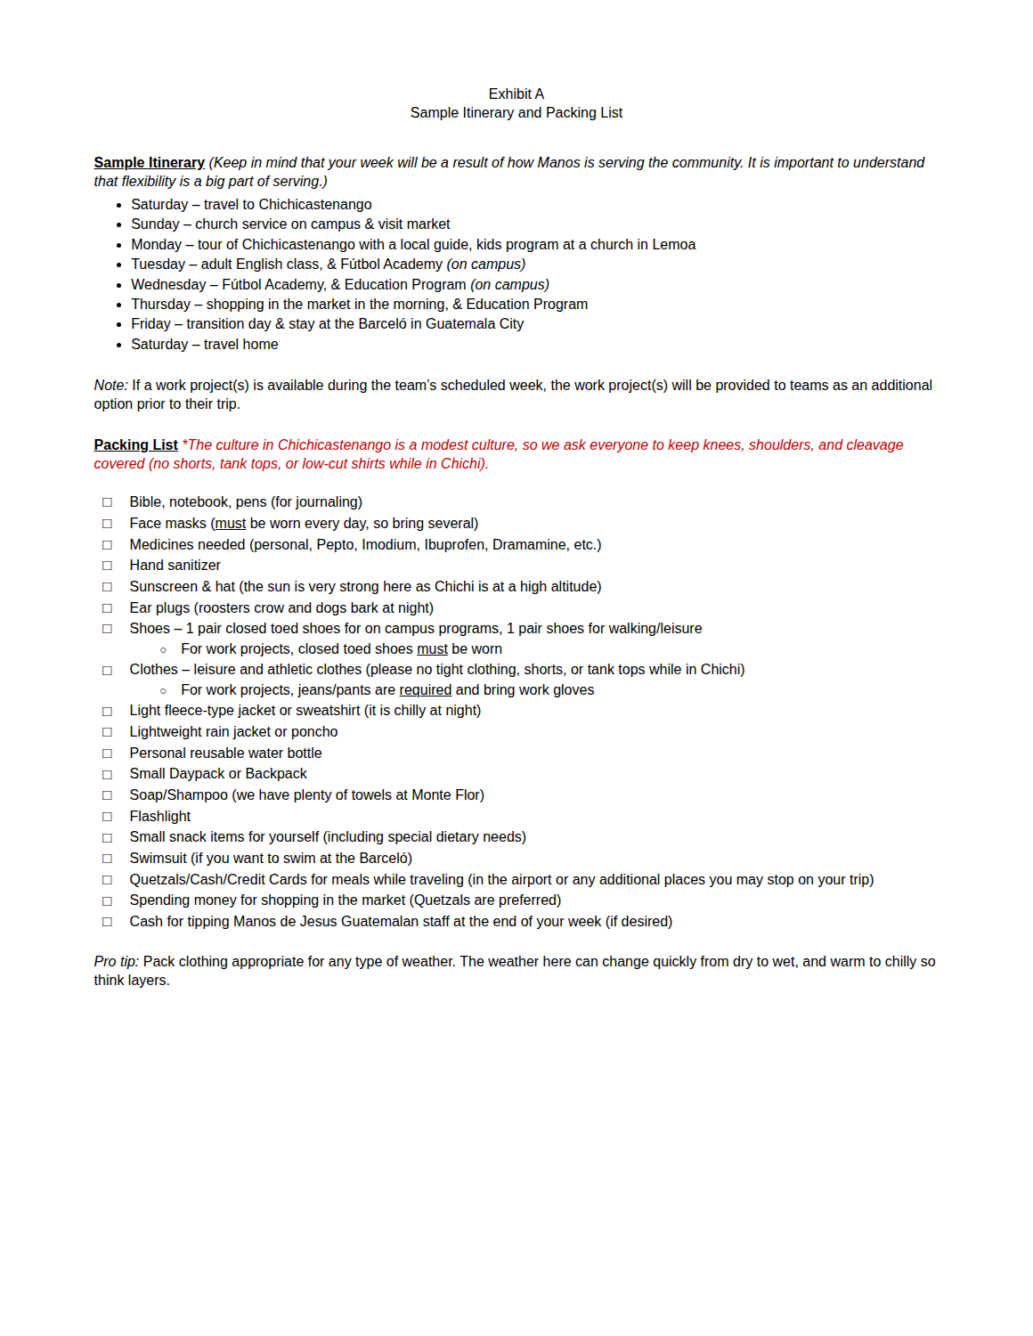Exhibit A
Sample Itinerary and Packing List
Sample Itinerary (Keep in mind that your week will be a result of how Manos is serving the community. It is important to understand that flexibility is a big part of serving.)
Saturday – travel to Chichicastenango
Sunday – church service on campus & visit market
Monday – tour of Chichicastenango with a local guide, kids program at a church in Lemoa
Tuesday – adult English class, & Fútbol Academy (on campus)
Wednesday – Fútbol Academy, & Education Program (on campus)
Thursday – shopping in the market in the morning, & Education Program
Friday – transition day & stay at the Barceló in Guatemala City
Saturday – travel home
Note: If a work project(s) is available during the team’s scheduled week, the work project(s) will be provided to teams as an additional option prior to their trip.
Packing List *The culture in Chichicastenango is a modest culture, so we ask everyone to keep knees, shoulders, and cleavage covered (no shorts, tank tops, or low-cut shirts while in Chichi).
Bible, notebook, pens (for journaling)
Face masks (must be worn every day, so bring several)
Medicines needed (personal, Pepto, Imodium, Ibuprofen, Dramamine, etc.)
Hand sanitizer
Sunscreen & hat (the sun is very strong here as Chichi is at a high altitude)
Ear plugs (roosters crow and dogs bark at night)
Shoes – 1 pair closed toed shoes for on campus programs, 1 pair shoes for walking/leisure
For work projects, closed toed shoes must be worn
Clothes – leisure and athletic clothes (please no tight clothing, shorts, or tank tops while in Chichi)
For work projects, jeans/pants are required and bring work gloves
Light fleece-type jacket or sweatshirt (it is chilly at night)
Lightweight rain jacket or poncho
Personal reusable water bottle
Small Daypack or Backpack
Soap/Shampoo (we have plenty of towels at Monte Flor)
Flashlight
Small snack items for yourself (including special dietary needs)
Swimsuit (if you want to swim at the Barceló)
Quetzals/Cash/Credit Cards for meals while traveling (in the airport or any additional places you may stop on your trip)
Spending money for shopping in the market (Quetzals are preferred)
Cash for tipping Manos de Jesus Guatemalan staff at the end of your week (if desired)
Pro tip: Pack clothing appropriate for any type of weather. The weather here can change quickly from dry to wet, and warm to chilly so think layers.